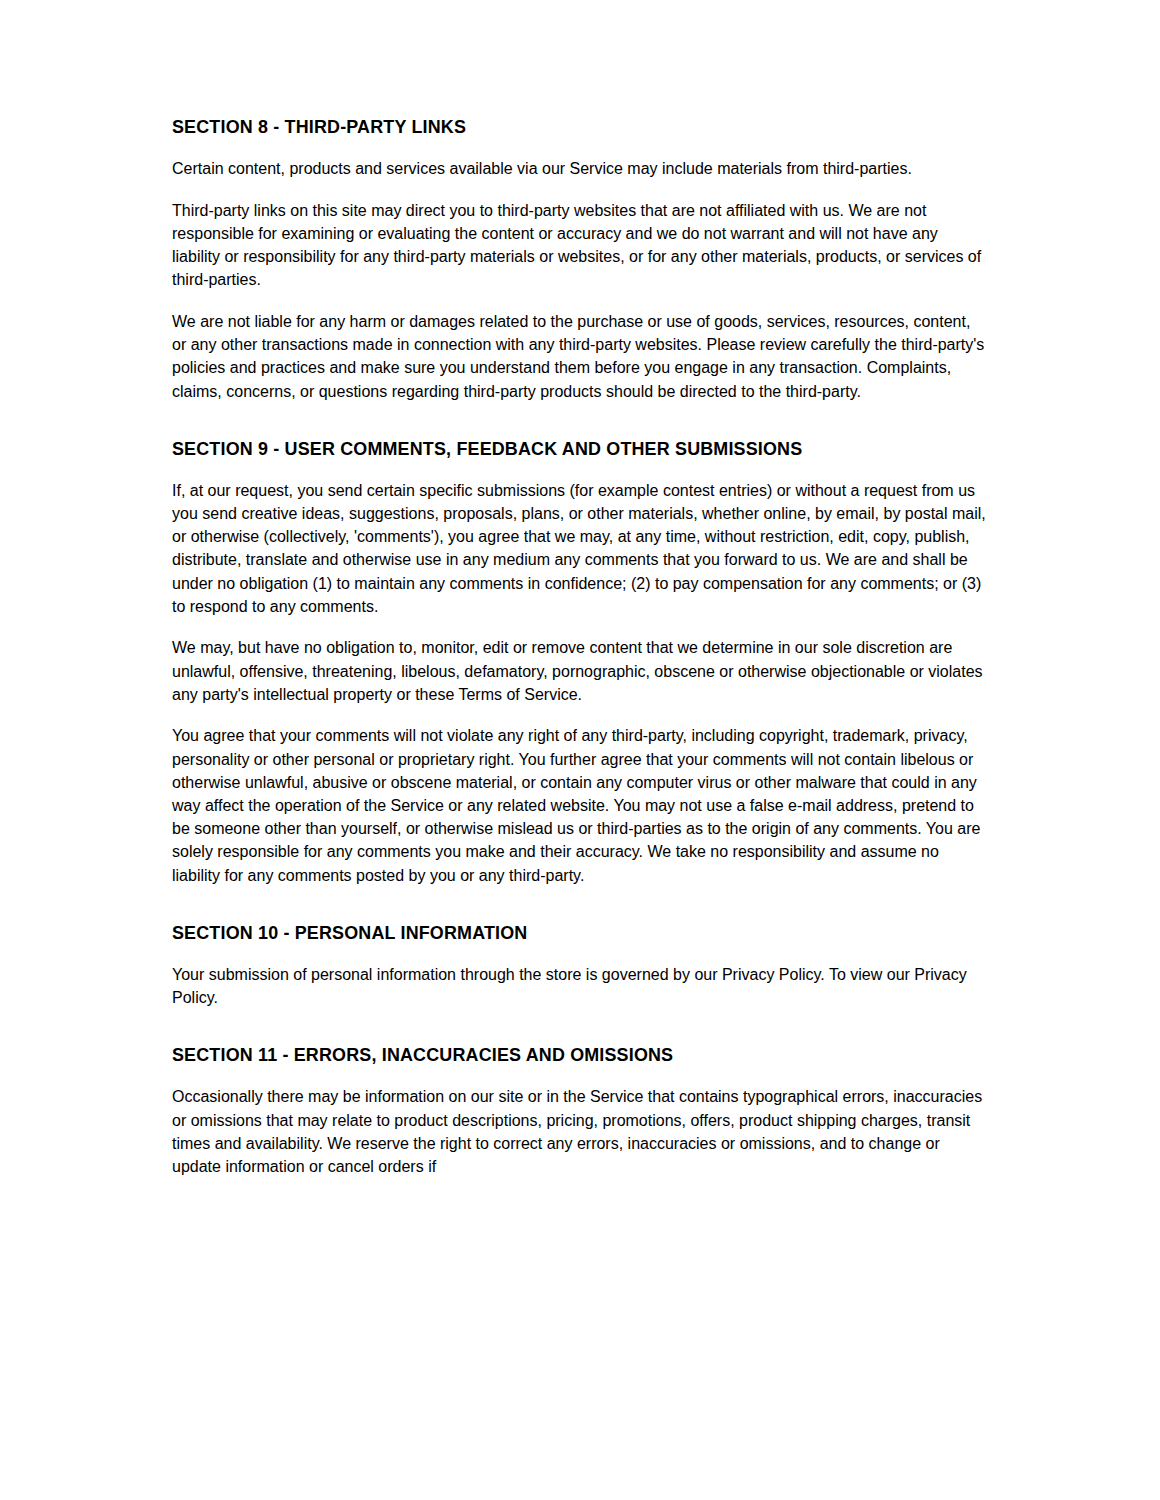SECTION 8 - THIRD-PARTY LINKS
Certain content, products and services available via our Service may include materials from third-parties.
Third-party links on this site may direct you to third-party websites that are not affiliated with us. We are not responsible for examining or evaluating the content or accuracy and we do not warrant and will not have any liability or responsibility for any third-party materials or websites, or for any other materials, products, or services of third-parties.
We are not liable for any harm or damages related to the purchase or use of goods, services, resources, content, or any other transactions made in connection with any third-party websites. Please review carefully the third-party's policies and practices and make sure you understand them before you engage in any transaction. Complaints, claims, concerns, or questions regarding third-party products should be directed to the third-party.
SECTION 9 - USER COMMENTS, FEEDBACK AND OTHER SUBMISSIONS
If, at our request, you send certain specific submissions (for example contest entries) or without a request from us you send creative ideas, suggestions, proposals, plans, or other materials, whether online, by email, by postal mail, or otherwise (collectively, 'comments'), you agree that we may, at any time, without restriction, edit, copy, publish, distribute, translate and otherwise use in any medium any comments that you forward to us. We are and shall be under no obligation (1) to maintain any comments in confidence; (2) to pay compensation for any comments; or (3) to respond to any comments.
We may, but have no obligation to, monitor, edit or remove content that we determine in our sole discretion are unlawful, offensive, threatening, libelous, defamatory, pornographic, obscene or otherwise objectionable or violates any party's intellectual property or these Terms of Service.
You agree that your comments will not violate any right of any third-party, including copyright, trademark, privacy, personality or other personal or proprietary right. You further agree that your comments will not contain libelous or otherwise unlawful, abusive or obscene material, or contain any computer virus or other malware that could in any way affect the operation of the Service or any related website. You may not use a false e-mail address, pretend to be someone other than yourself, or otherwise mislead us or third-parties as to the origin of any comments. You are solely responsible for any comments you make and their accuracy. We take no responsibility and assume no liability for any comments posted by you or any third-party.
SECTION 10 - PERSONAL INFORMATION
Your submission of personal information through the store is governed by our Privacy Policy. To view our Privacy Policy.
SECTION 11 - ERRORS, INACCURACIES AND OMISSIONS
Occasionally there may be information on our site or in the Service that contains typographical errors, inaccuracies or omissions that may relate to product descriptions, pricing, promotions, offers, product shipping charges, transit times and availability. We reserve the right to correct any errors, inaccuracies or omissions, and to change or update information or cancel orders if